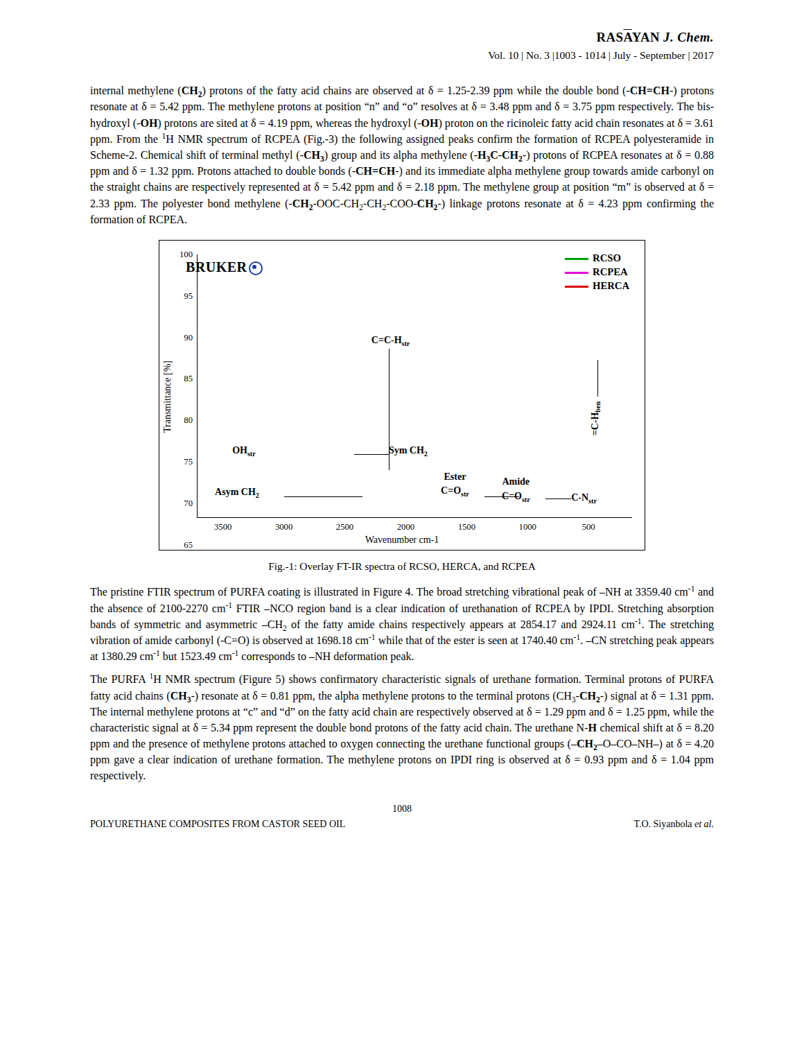RASAYAN J. Chem.
Vol. 10 | No. 3 |1003 - 1014 | July - September | 2017
internal methylene (CH2) protons of the fatty acid chains are observed at δ = 1.25-2.39 ppm while the double bond (-CH=CH-) protons resonate at δ = 5.42 ppm. The methylene protons at position “n” and “o” resolves at δ = 3.48 ppm and δ = 3.75 ppm respectively. The bis-hydroxyl (-OH) protons are sited at δ = 4.19 ppm, whereas the hydroxyl (-OH) proton on the ricinoleic fatty acid chain resonates at δ = 3.61 ppm. From the 1H NMR spectrum of RCPEA (Fig.-3) the following assigned peaks confirm the formation of RCPEA polyesteramide in Scheme-2. Chemical shift of terminal methyl (-CH3) group and its alpha methylene (-H3C-CH2-) protons of RCPEA resonates at δ = 0.88 ppm and δ = 1.32 ppm. Protons attached to double bonds (-CH=CH-) and its immediate alpha methylene group towards amide carbonyl on the straight chains are respectively represented at δ = 5.42 ppm and δ = 2.18 ppm. The methylene group at position “m” is observed at δ = 2.33 ppm. The polyester bond methylene (-CH2-OOC-CH2-CH2-COO-CH2-) linkage protons resonate at δ = 4.23 ppm confirming the formation of RCPEA.
BRUKER
RCSO
RCPEA
HERCA
Transmittance [%]
100 95 90 85 80 75 70 65
C=C-Hstr
OHstr
Asym CH2
Sym CH2
Ester
C=Ostr
Amide
C=Ostr
C-Nstr
=C-Hben
3500 3000 2500 2000 1500 1000 500
Wavenumber cm-1
Fig.-1: Overlay FT-IR spectra of RCSO, HERCA, and RCPEA
The pristine FTIR spectrum of PURFA coating is illustrated in Figure 4. The broad stretching vibrational peak of –NH at 3359.40 cm-1 and the absence of 2100-2270 cm-1 FTIR –NCO region band is a clear indication of urethanation of RCPEA by IPDI. Stretching absorption bands of symmetric and asymmetric –CH2 of the fatty amide chains respectively appears at 2854.17 and 2924.11 cm-1. The stretching vibration of amide carbonyl (-C=O) is observed at 1698.18 cm-1 while that of the ester is seen at 1740.40 cm-1. –CN stretching peak appears at 1380.29 cm-1 but 1523.49 cm-1 corresponds to –NH deformation peak.
The PURFA 1H NMR spectrum (Figure 5) shows confirmatory characteristic signals of urethane formation. Terminal protons of PURFA fatty acid chains (CH3-) resonate at δ = 0.81 ppm, the alpha methylene protons to the terminal protons (CH3-CH2-) signal at δ = 1.31 ppm. The internal methylene protons at “c” and “d” on the fatty acid chain are respectively observed at δ = 1.29 ppm and δ = 1.25 ppm, while the characteristic signal at δ = 5.34 ppm represent the double bond protons of the fatty acid chain. The urethane N-H chemical shift at δ = 8.20 ppm and the presence of methylene protons attached to oxygen connecting the urethane functional groups (–CH2–O–CO–NH–) at δ = 4.20 ppm gave a clear indication of urethane formation. The methylene protons on IPDI ring is observed at δ = 0.93 ppm and δ = 1.04 ppm respectively.
1008
POLYURETHANE COMPOSITES FROM CASTOR SEED OIL
T.O. Siyanbola et al.